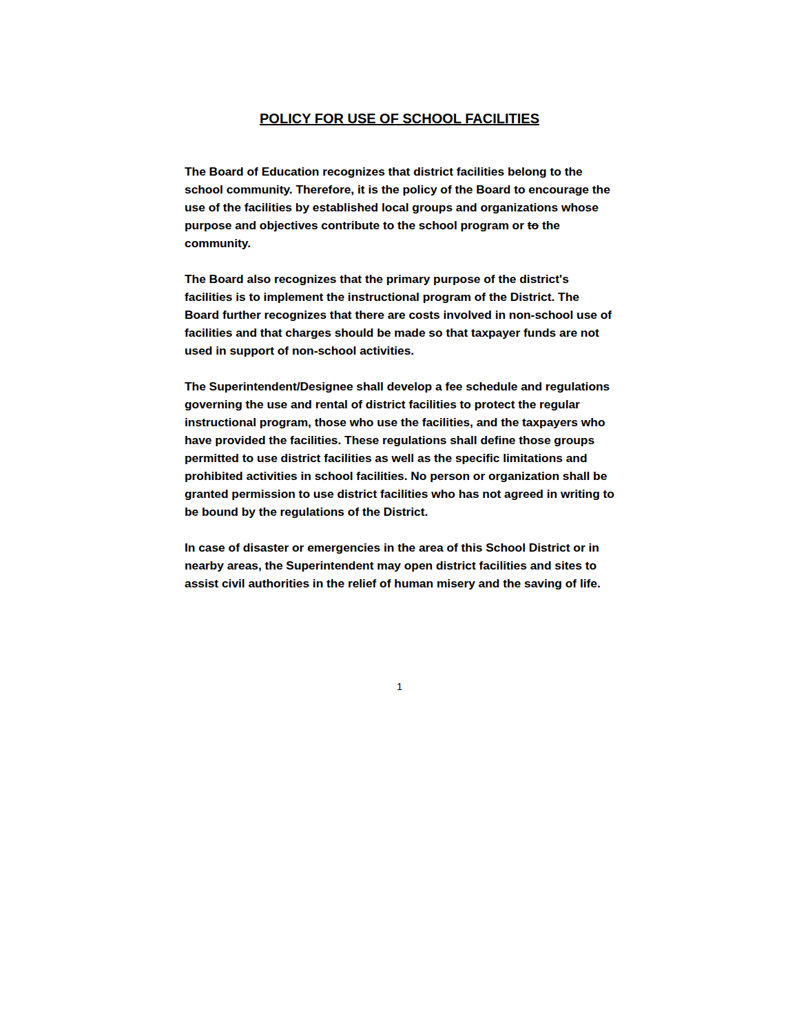POLICY FOR USE OF SCHOOL FACILITIES
The Board of Education recognizes that district facilities belong to the school community. Therefore, it is the policy of the Board to encourage the use of the facilities by established local groups and organizations whose purpose and objectives contribute to the school program or to the community.
The Board also recognizes that the primary purpose of the district's facilities is to implement the instructional program of the District. The Board further recognizes that there are costs involved in non-school use of facilities and that charges should be made so that taxpayer funds are not used in support of non-school activities.
The Superintendent/Designee shall develop a fee schedule and regulations governing the use and rental of district facilities to protect the regular instructional program, those who use the facilities, and the taxpayers who have provided the facilities. These regulations shall define those groups permitted to use district facilities as well as the specific limitations and prohibited activities in school facilities. No person or organization shall be granted permission to use district facilities who has not agreed in writing to be bound by the regulations of the District.
In case of disaster or emergencies in the area of this School District or in nearby areas, the Superintendent may open district facilities and sites to assist civil authorities in the relief of human misery and the saving of life.
1